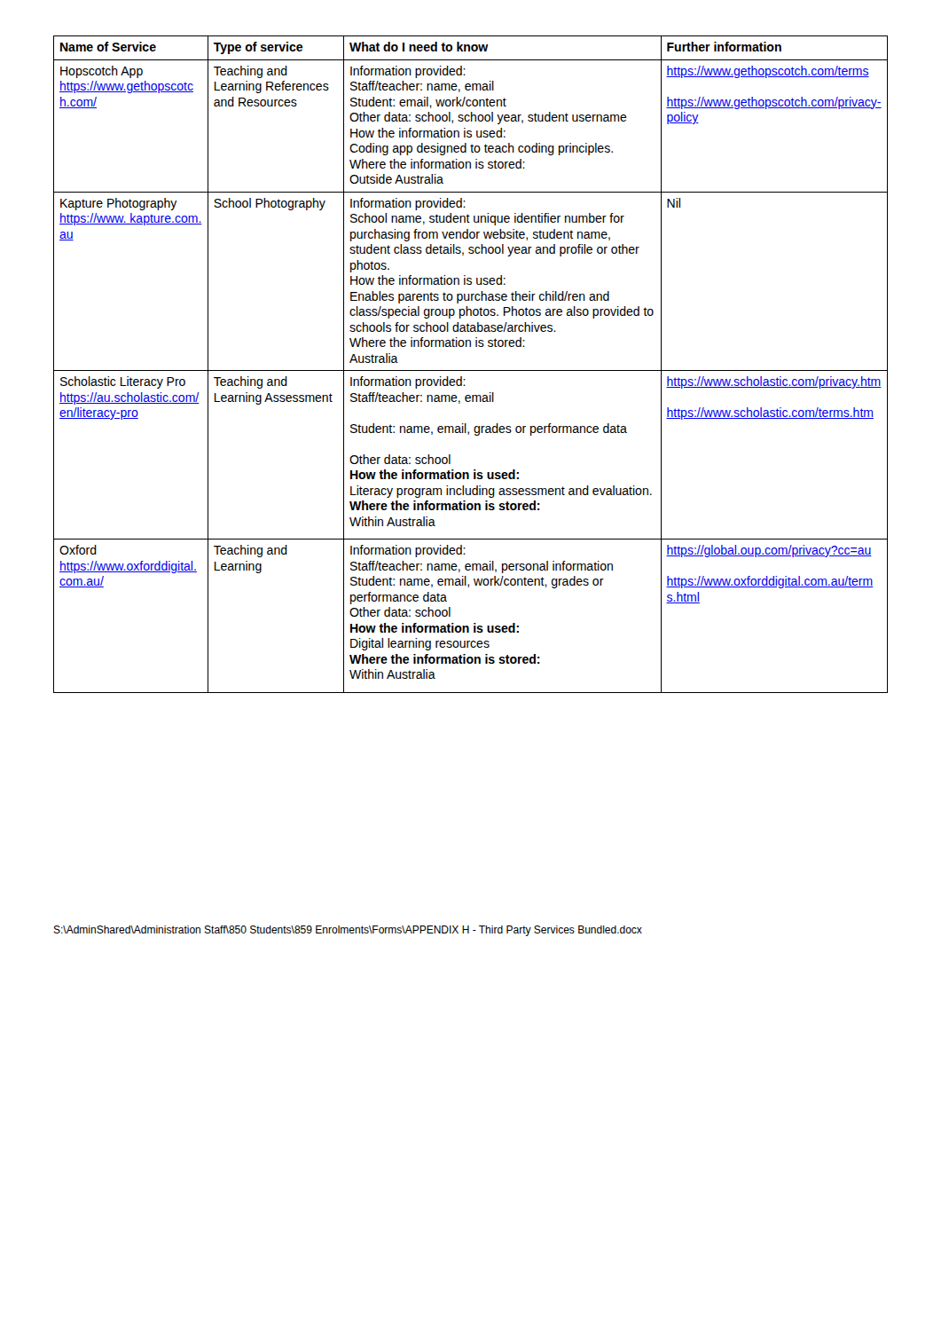| Name of Service | Type of service | What do I need to know | Further information |
| --- | --- | --- | --- |
| Hopscotch App https://www.gethopscotch.com/ | Teaching and Learning References and Resources | Information provided: Staff/teacher: name, email Student: email, work/content Other data: school, school year, student username How the information is used: Coding app designed to teach coding principles. Where the information is stored: Outside Australia | https://www.gethopscotch.com/terms https://www.gethopscotch.com/privacy-policy |
| Kapture Photography https://www. kapture.com.au | School Photography | Information provided: School name, student unique identifier number for purchasing from vendor website, student name, student class details, school year and profile or other photos. How the information is used: Enables parents to purchase their child/ren and class/special group photos. Photos are also provided to schools for school database/archives. Where the information is stored: Australia | Nil |
| Scholastic Literacy Pro https://au.scholastic.com/en/literacy-pro | Teaching and Learning Assessment | Information provided: Staff/teacher: name, email Student: name, email, grades or performance data Other data: school How the information is used: Literacy program including assessment and evaluation. Where the information is stored: Within Australia | https://www.scholastic.com/privacy.htm https://www.scholastic.com/terms.htm |
| Oxford https://www.oxforddigital.com.au/ | Teaching and Learning | Information provided: Staff/teacher: name, email, personal information Student: name, email, work/content, grades or performance data Other data: school How the information is used: Digital learning resources Where the information is stored: Within Australia | https://global.oup.com/privacy?cc=au https://www.oxforddigital.com.au/terms.html |
S:\AdminShared\Administration Staff\850 Students\859 Enrolments\Forms\APPENDIX H - Third Party Services Bundled.docx